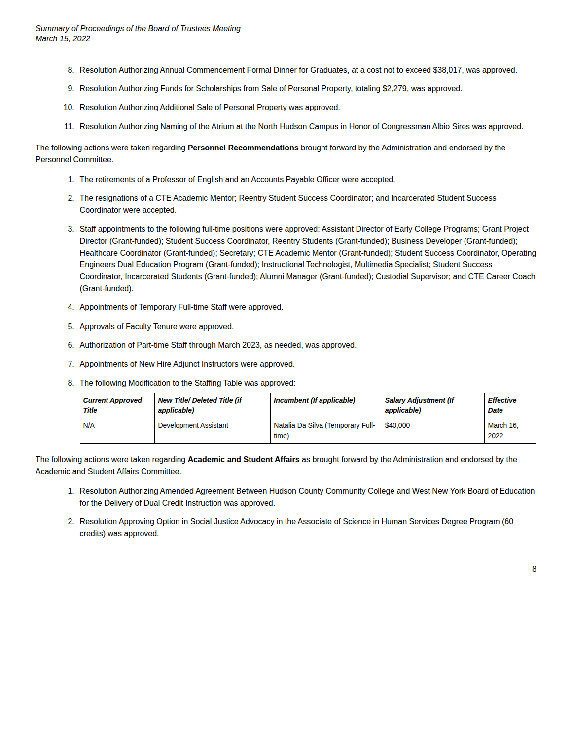Summary of Proceedings of the Board of Trustees Meeting
March 15, 2022
Resolution Authorizing Annual Commencement Formal Dinner for Graduates, at a cost not to exceed $38,017, was approved.
Resolution Authorizing Funds for Scholarships from Sale of Personal Property, totaling $2,279, was approved.
Resolution Authorizing Additional Sale of Personal Property was approved.
Resolution Authorizing Naming of the Atrium at the North Hudson Campus in Honor of Congressman Albio Sires was approved.
The following actions were taken regarding Personnel Recommendations brought forward by the Administration and endorsed by the Personnel Committee.
The retirements of a Professor of English and an Accounts Payable Officer were accepted.
The resignations of a CTE Academic Mentor; Reentry Student Success Coordinator; and Incarcerated Student Success Coordinator were accepted.
Staff appointments to the following full-time positions were approved: Assistant Director of Early College Programs; Grant Project Director (Grant-funded); Student Success Coordinator, Reentry Students (Grant-funded); Business Developer (Grant-funded); Healthcare Coordinator (Grant-funded); Secretary; CTE Academic Mentor (Grant-funded); Student Success Coordinator, Operating Engineers Dual Education Program (Grant-funded); Instructional Technologist, Multimedia Specialist; Student Success Coordinator, Incarcerated Students (Grant-funded); Alumni Manager (Grant-funded); Custodial Supervisor; and CTE Career Coach (Grant-funded).
Appointments of Temporary Full-time Staff were approved.
Approvals of Faculty Tenure were approved.
Authorization of Part-time Staff through March 2023, as needed, was approved.
Appointments of New Hire Adjunct Instructors were approved.
The following Modification to the Staffing Table was approved:
| Current Approved Title | New Title/ Deleted Title (if applicable) | Incumbent (If applicable) | Salary Adjustment (If applicable) | Effective Date |
| --- | --- | --- | --- | --- |
| N/A | Development Assistant | Natalia Da Silva (Temporary Full-time) | $40,000 | March 16, 2022 |
The following actions were taken regarding Academic and Student Affairs as brought forward by the Administration and endorsed by the Academic and Student Affairs Committee.
Resolution Authorizing Amended Agreement Between Hudson County Community College and West New York Board of Education for the Delivery of Dual Credit Instruction was approved.
Resolution Approving Option in Social Justice Advocacy in the Associate of Science in Human Services Degree Program (60 credits) was approved.
8